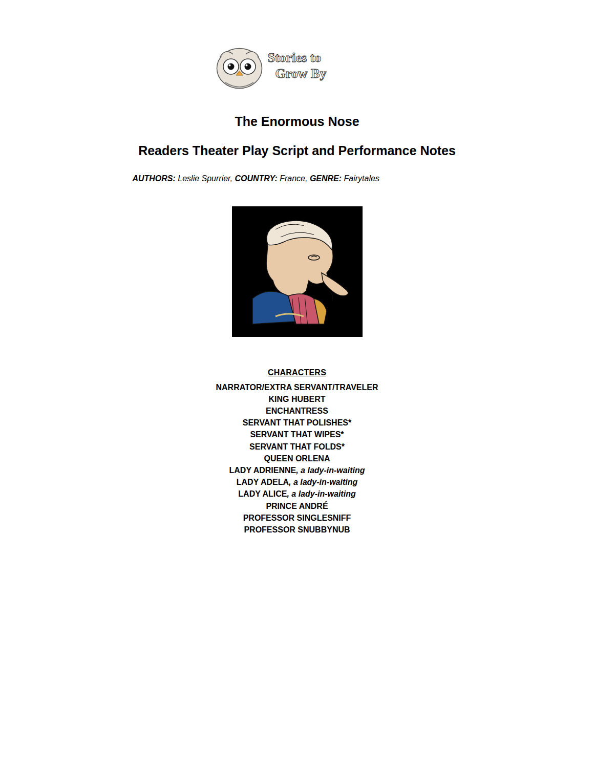The Enormous Nose
Readers Theater Play Script and Performance Notes
AUTHORS: Leslie Spurrier, COUNTRY: France, GENRE: Fairytales
CHARACTERS
NARRATOR/EXTRA SERVANT/TRAVELER
KING HUBERT
ENCHANTRESS
SERVANT THAT POLISHES*
SERVANT THAT WIPES*
SERVANT THAT FOLDS*
QUEEN ORLENA
LADY ADRIENNE, a lady-in-waiting
LADY ADELA, a lady-in-waiting
LADY ALICE, a lady-in-waiting
PRINCE ANDRÉ
PROFESSOR SINGLESNIFF
PROFESSOR SNUBBYNUB